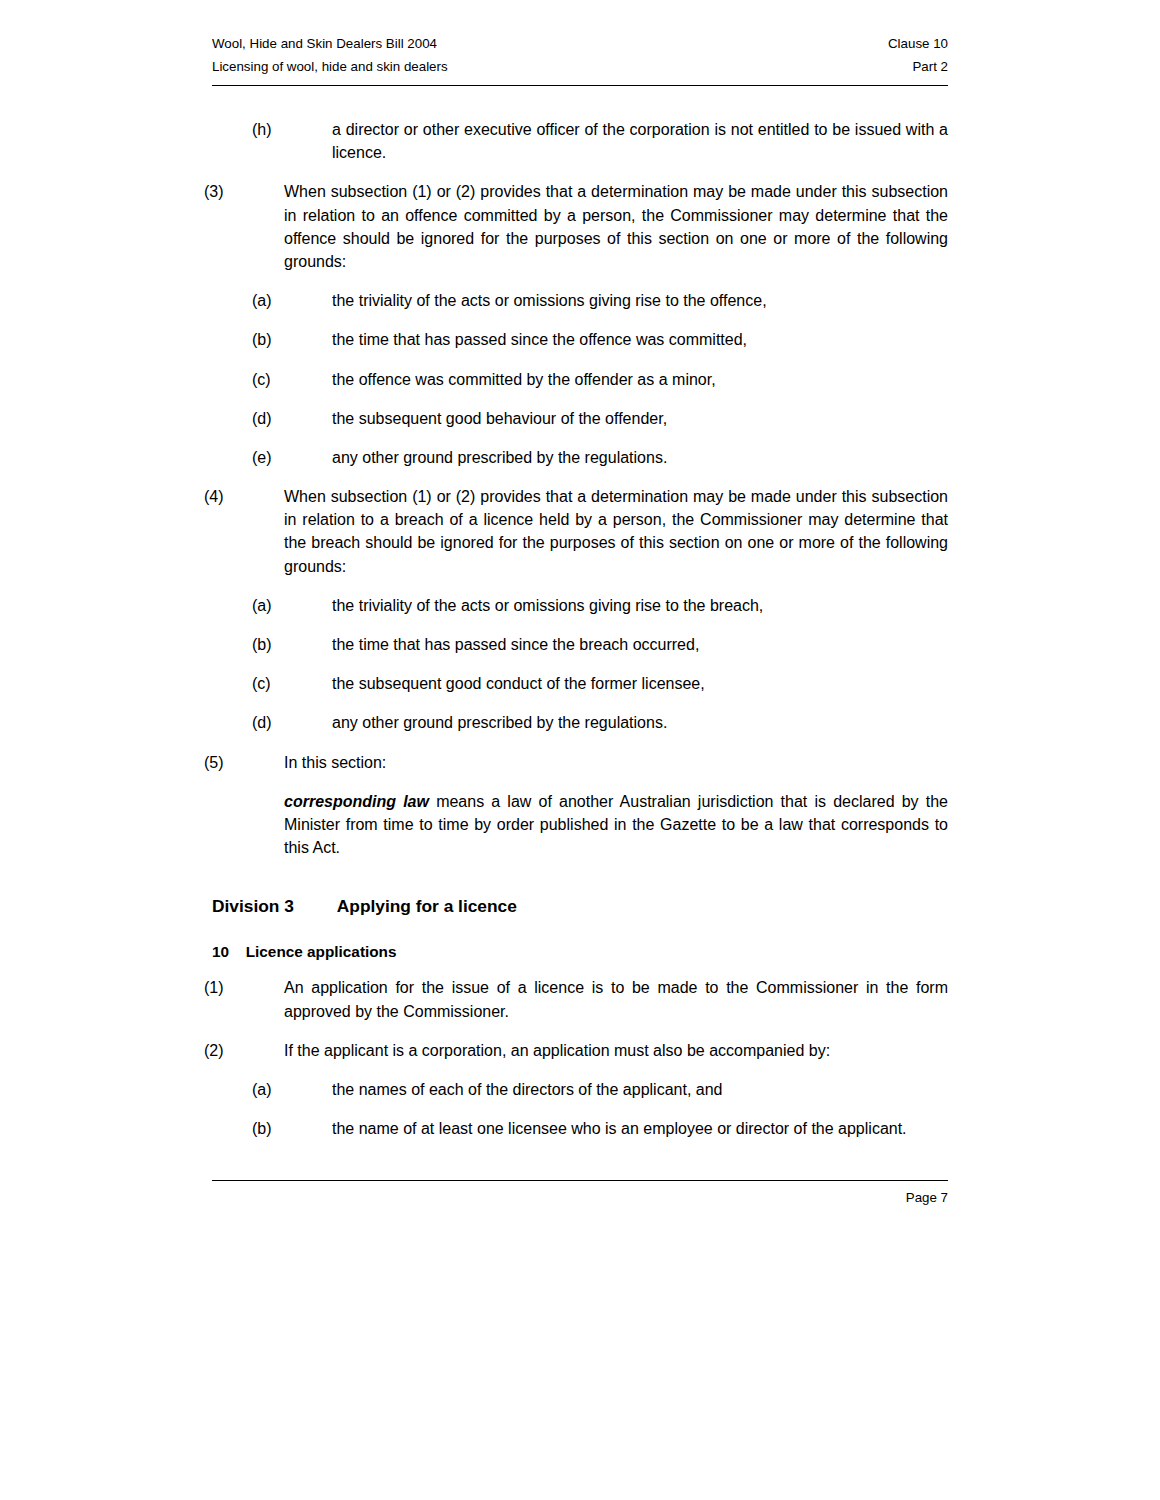Wool, Hide and Skin Dealers Bill 2004
Licensing of wool, hide and skin dealers
Clause 10
Part 2
(h) a director or other executive officer of the corporation is not entitled to be issued with a licence.
(3) When subsection (1) or (2) provides that a determination may be made under this subsection in relation to an offence committed by a person, the Commissioner may determine that the offence should be ignored for the purposes of this section on one or more of the following grounds:
(a) the triviality of the acts or omissions giving rise to the offence,
(b) the time that has passed since the offence was committed,
(c) the offence was committed by the offender as a minor,
(d) the subsequent good behaviour of the offender,
(e) any other ground prescribed by the regulations.
(4) When subsection (1) or (2) provides that a determination may be made under this subsection in relation to a breach of a licence held by a person, the Commissioner may determine that the breach should be ignored for the purposes of this section on one or more of the following grounds:
(a) the triviality of the acts or omissions giving rise to the breach,
(b) the time that has passed since the breach occurred,
(c) the subsequent good conduct of the former licensee,
(d) any other ground prescribed by the regulations.
(5) In this section:
corresponding law means a law of another Australian jurisdiction that is declared by the Minister from time to time by order published in the Gazette to be a law that corresponds to this Act.
Division 3 Applying for a licence
10 Licence applications
(1) An application for the issue of a licence is to be made to the Commissioner in the form approved by the Commissioner.
(2) If the applicant is a corporation, an application must also be accompanied by:
(a) the names of each of the directors of the applicant, and
(b) the name of at least one licensee who is an employee or director of the applicant.
Page 7